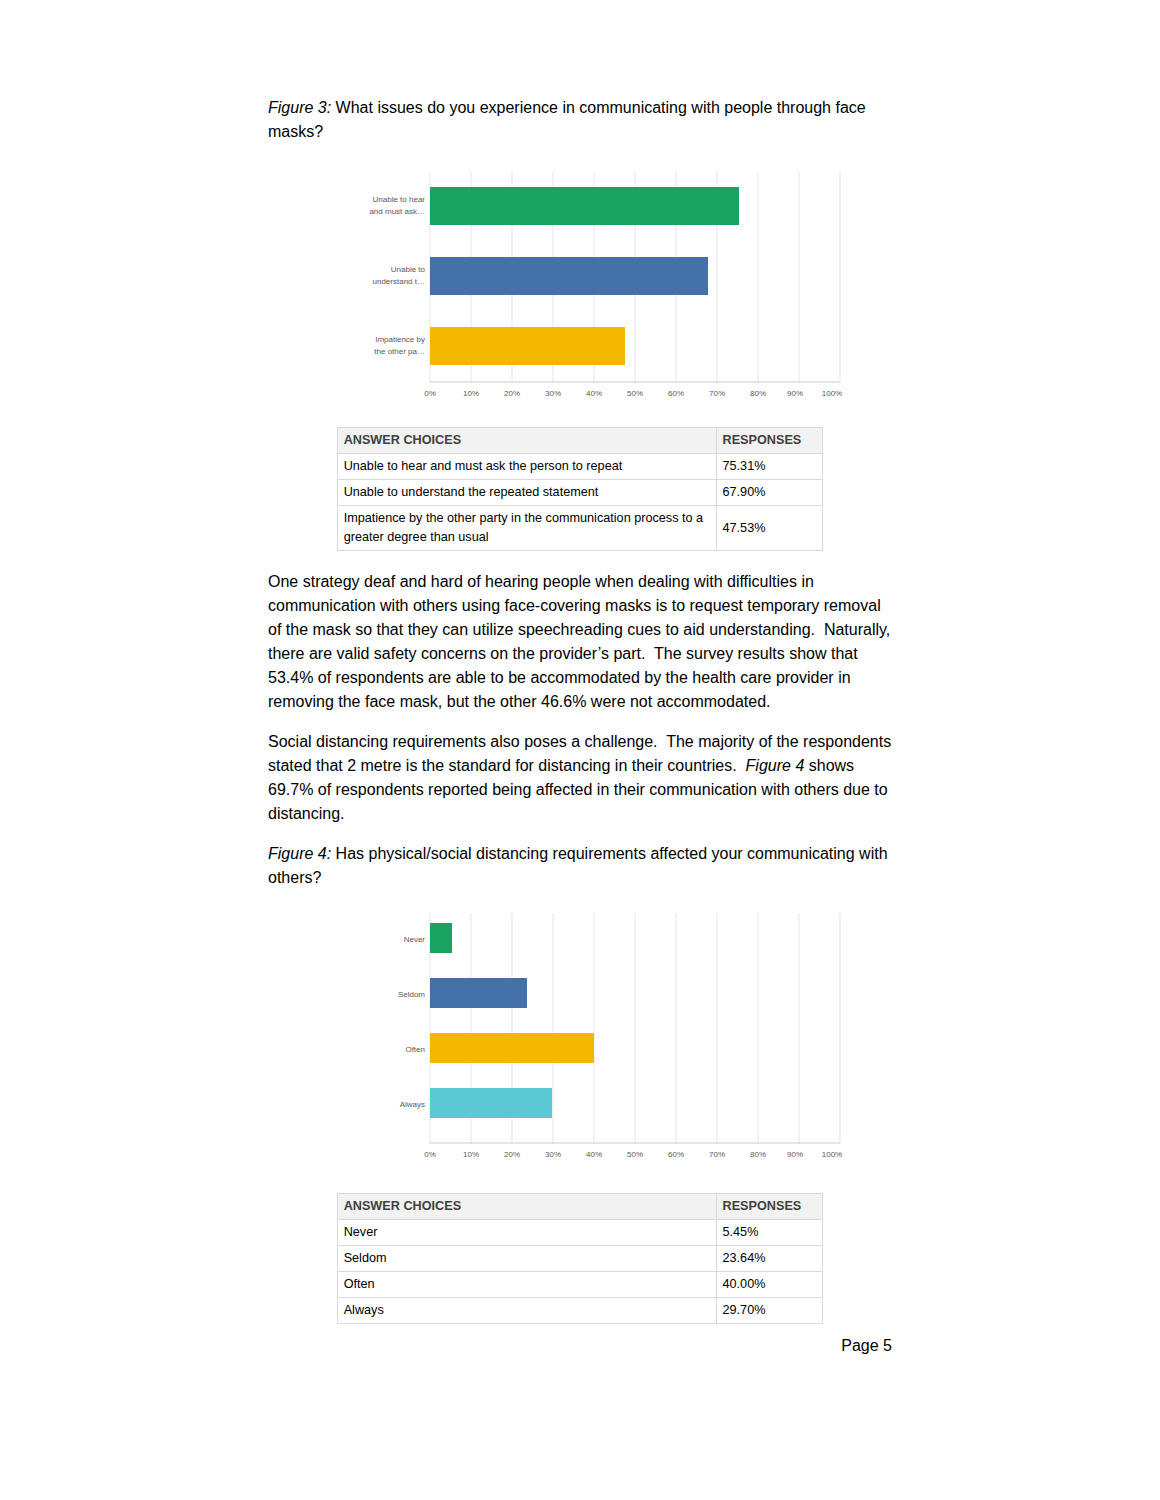Figure 3: What issues do you experience in communicating with people through face masks?
Unable to hear and must ask… Unable to understand t… Impatience by the other pa… 0% 10% 20% 30% 40% 50% 60% 70% 80% 90% 100%
| ANSWER CHOICES | RESPONSES |
| --- | --- |
| Unable to hear and must ask the person to repeat | 75.31% |
| Unable to understand the repeated statement | 67.90% |
| Impatience by the other party in the communication process to a greater degree than usual | 47.53% |
One strategy deaf and hard of hearing people when dealing with difficulties in communication with others using face-covering masks is to request temporary removal of the mask so that they can utilize speechreading cues to aid understanding. Naturally, there are valid safety concerns on the provider’s part. The survey results show that 53.4% of respondents are able to be accommodated by the health care provider in removing the face mask, but the other 46.6% were not accommodated.
Social distancing requirements also poses a challenge. The majority of the respondents stated that 2 metre is the standard for distancing in their countries. Figure 4 shows 69.7% of respondents reported being affected in their communication with others due to distancing.
Figure 4: Has physical/social distancing requirements affected your communicating with others?
Never Seldom Often Always 0% 10% 20% 30% 40% 50% 60% 70% 80% 90% 100%
| ANSWER CHOICES | RESPONSES |
| --- | --- |
| Never | 5.45% |
| Seldom | 23.64% |
| Often | 40.00% |
| Always | 29.70% |
Page 5